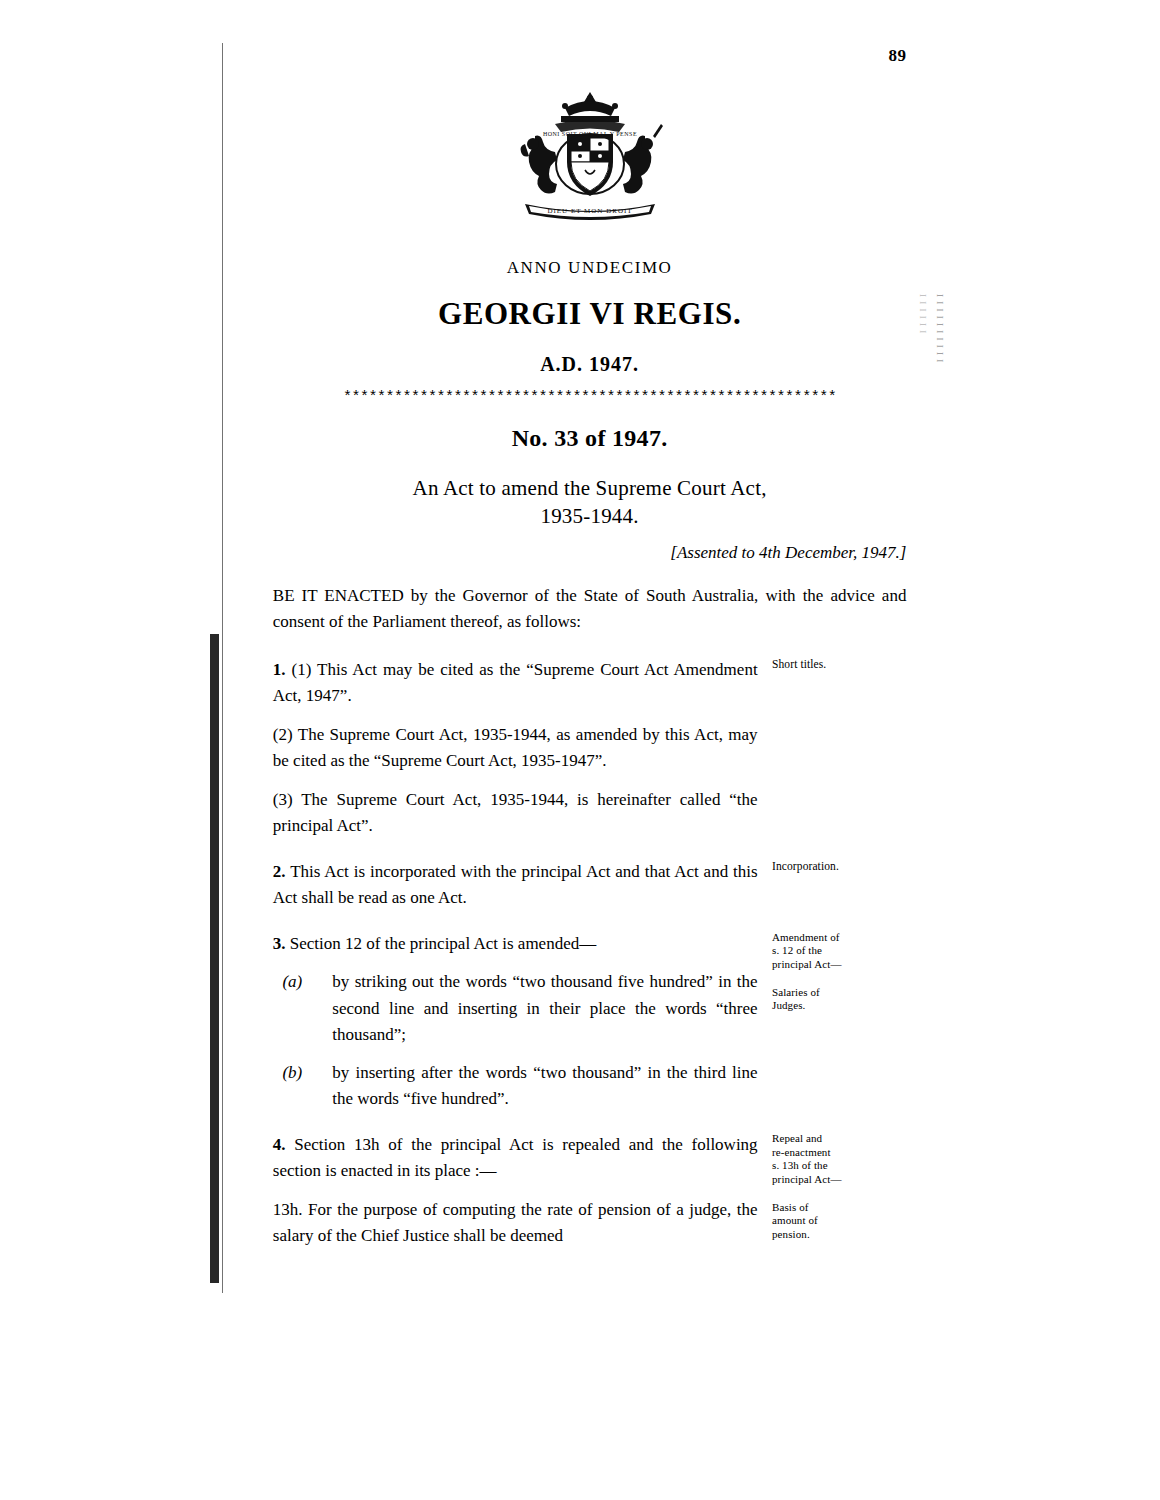89
DIEU ET MON DROIT HONI SOIT QUI MAL Y PENSE
ANNO UNDECIMO
GEORGII VI REGIS.
A.D. 1947.
**********************************************************
No. 33 of 1947.
An Act to amend the Supreme Court Act, 1935-1944.
[Assented to 4th December, 1947.]
BE IT ENACTED by the Governor of the State of South Australia, with the advice and consent of the Parliament thereof, as follows:
Short titles.
1. (1) This Act may be cited as the “Supreme Court Act Amendment Act, 1947”.
(2) The Supreme Court Act, 1935-1944, as amended by this Act, may be cited as the “Supreme Court Act, 1935-1947”.
(3) The Supreme Court Act, 1935-1944, is hereinafter called “the principal Act”.
Incorporation.
2. This Act is incorporated with the principal Act and that Act and this Act shall be read as one Act.
Amendment of
s. 12 of the
principal Act—
Salaries of
Judges.
3. Section 12 of the principal Act is amended—
(a) by striking out the words “two thousand five hundred” in the second line and inserting in their place the words “three thousand”;
(b) by inserting after the words “two thousand” in the third line the words “five hundred”.
Repeal and
re-enactment
s. 13h of the
principal Act—
Basis of
amount of
pension.
4. Section 13h of the principal Act is repealed and the following section is enacted in its place :—
13h. For the purpose of computing the rate of pension of a judge, the salary of the Chief Justice shall be deemed
I I I I I I I I I I
I I I I I I